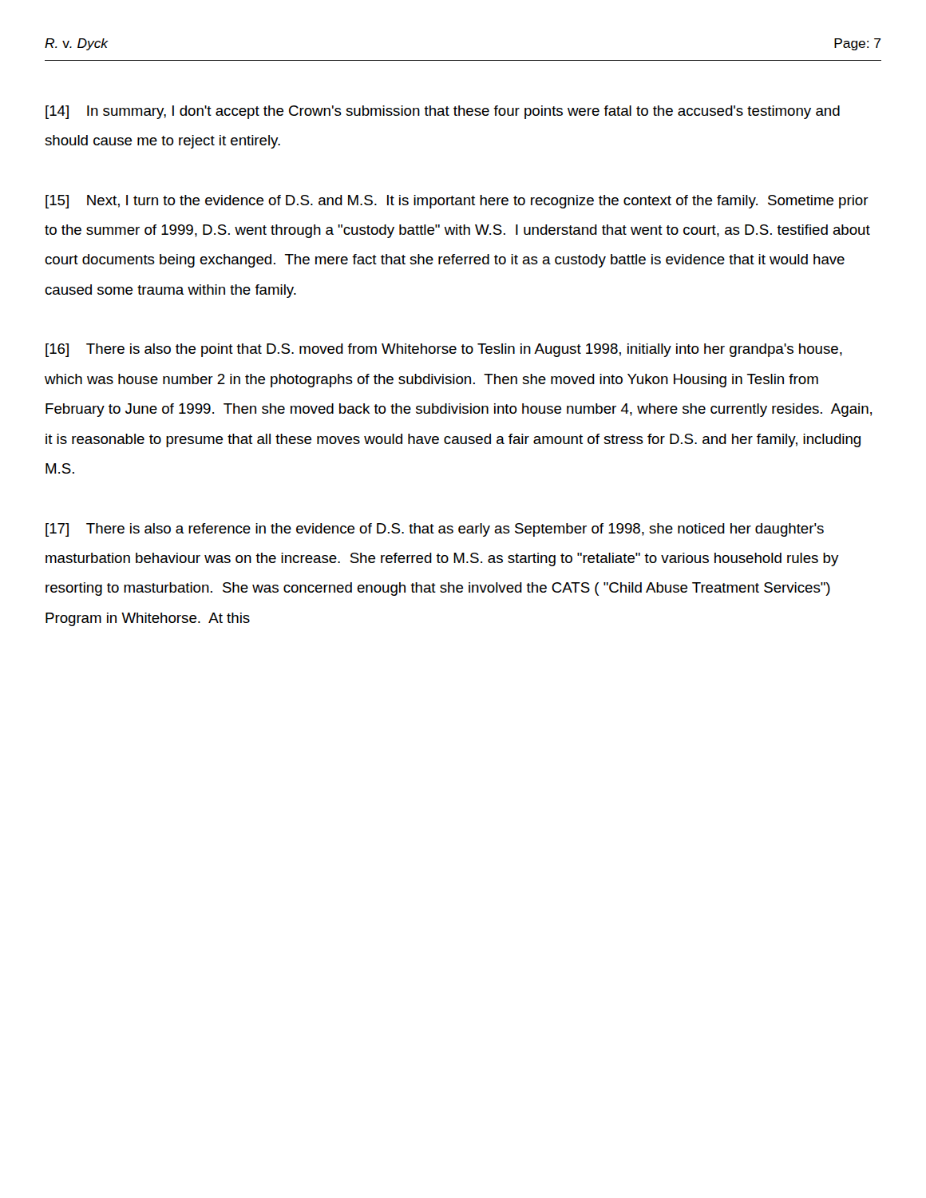R. v. Dyck Page: 7
[14] In summary, I don't accept the Crown's submission that these four points were fatal to the accused's testimony and should cause me to reject it entirely.
[15] Next, I turn to the evidence of D.S. and M.S. It is important here to recognize the context of the family. Sometime prior to the summer of 1999, D.S. went through a "custody battle" with W.S. I understand that went to court, as D.S. testified about court documents being exchanged. The mere fact that she referred to it as a custody battle is evidence that it would have caused some trauma within the family.
[16] There is also the point that D.S. moved from Whitehorse to Teslin in August 1998, initially into her grandpa's house, which was house number 2 in the photographs of the subdivision. Then she moved into Yukon Housing in Teslin from February to June of 1999. Then she moved back to the subdivision into house number 4, where she currently resides. Again, it is reasonable to presume that all these moves would have caused a fair amount of stress for D.S. and her family, including M.S.
[17] There is also a reference in the evidence of D.S. that as early as September of 1998, she noticed her daughter's masturbation behaviour was on the increase. She referred to M.S. as starting to "retaliate" to various household rules by resorting to masturbation. She was concerned enough that she involved the CATS ( "Child Abuse Treatment Services") Program in Whitehorse. At this